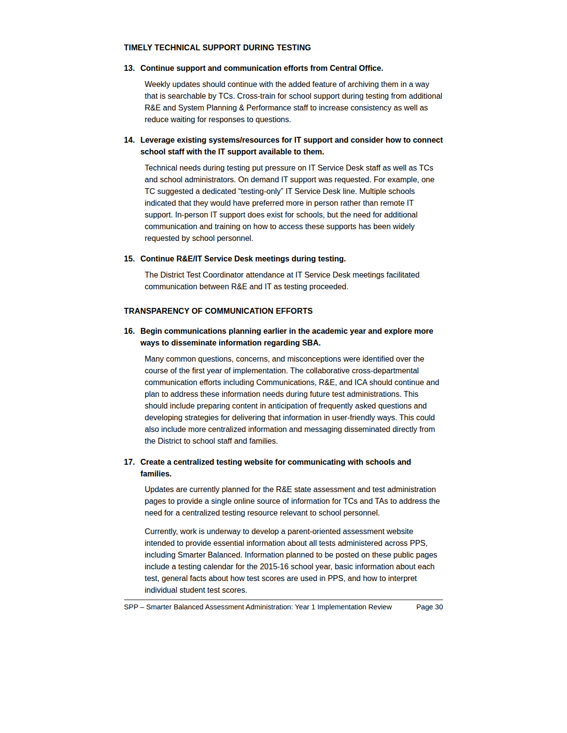TIMELY TECHNICAL SUPPORT DURING TESTING
Continue support and communication efforts from Central Office.
Weekly updates should continue with the added feature of archiving them in a way that is searchable by TCs. Cross-train for school support during testing from additional R&E and System Planning & Performance staff to increase consistency as well as reduce waiting for responses to questions.
Leverage existing systems/resources for IT support and consider how to connect school staff with the IT support available to them.
Technical needs during testing put pressure on IT Service Desk staff as well as TCs and school administrators. On demand IT support was requested. For example, one TC suggested a dedicated “testing-only” IT Service Desk line. Multiple schools indicated that they would have preferred more in person rather than remote IT support. In-person IT support does exist for schools, but the need for additional communication and training on how to access these supports has been widely requested by school personnel.
Continue R&E/IT Service Desk meetings during testing.
The District Test Coordinator attendance at IT Service Desk meetings facilitated communication between R&E and IT as testing proceeded.
TRANSPARENCY OF COMMUNICATION EFFORTS
Begin communications planning earlier in the academic year and explore more ways to disseminate information regarding SBA.
Many common questions, concerns, and misconceptions were identified over the course of the first year of implementation. The collaborative cross-departmental communication efforts including Communications, R&E, and ICA should continue and plan to address these information needs during future test administrations. This should include preparing content in anticipation of frequently asked questions and developing strategies for delivering that information in user-friendly ways. This could also include more centralized information and messaging disseminated directly from the District to school staff and families.
Create a centralized testing website for communicating with schools and families.
Updates are currently planned for the R&E state assessment and test administration pages to provide a single online source of information for TCs and TAs to address the need for a centralized testing resource relevant to school personnel.
Currently, work is underway to develop a parent-oriented assessment website intended to provide essential information about all tests administered across PPS, including Smarter Balanced. Information planned to be posted on these public pages include a testing calendar for the 2015-16 school year, basic information about each test, general facts about how test scores are used in PPS, and how to interpret individual student test scores.
SPP – Smarter Balanced Assessment Administration: Year 1 Implementation Review Page 30